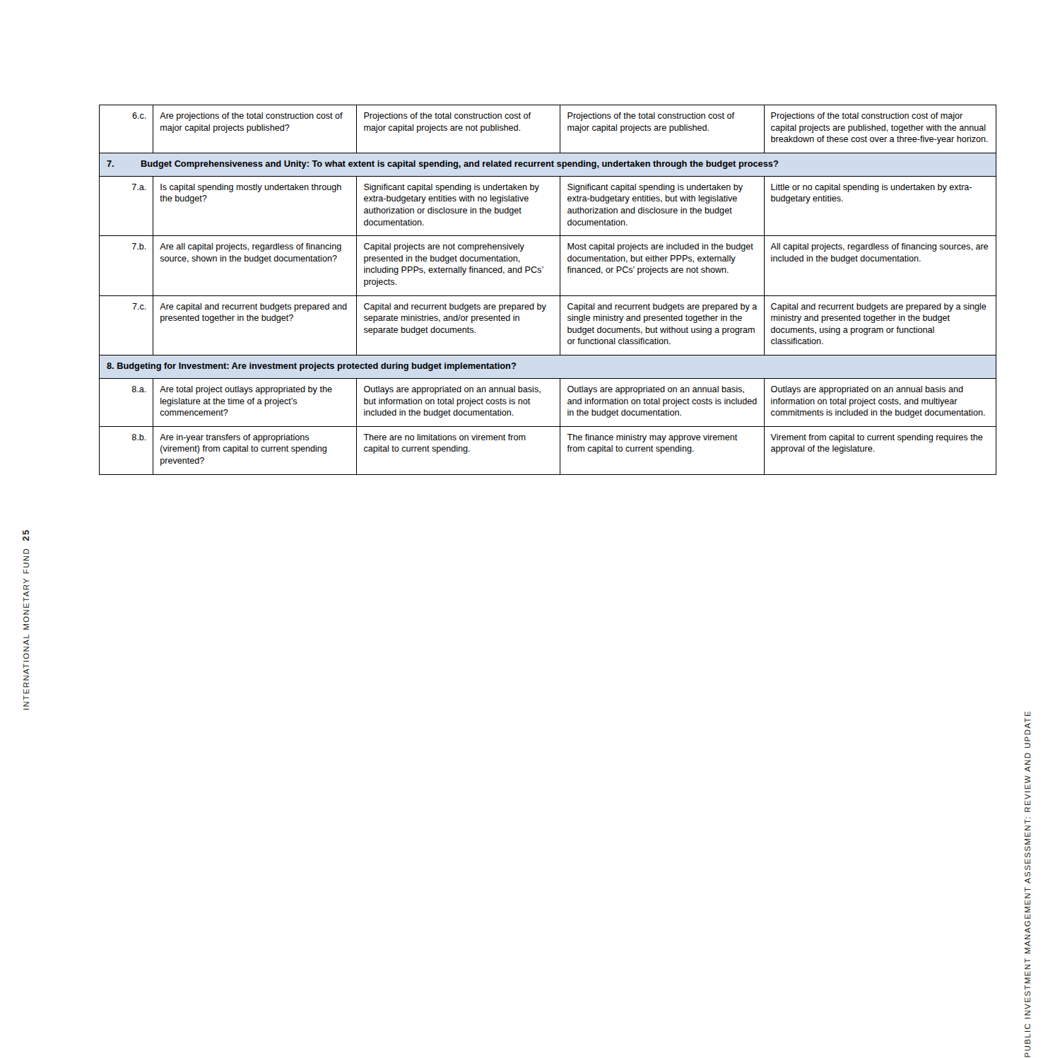INTERNATIONAL MONETARY FUND 25
PUBLIC INVESTMENT MANAGEMENT ASSESSMENT: REVIEW AND UPDATE
| 6.c. | Are projections of the total construction cost of major capital projects published? | Projections of the total construction cost of major capital projects are not published. | Projections of the total construction cost of major capital projects are published. | Projections of the total construction cost of major capital projects are published, together with the annual breakdown of these cost over a three-five-year horizon. |
| 7. Budget Comprehensiveness and Unity: To what extent is capital spending, and related recurrent spending, undertaken through the budget process? |
| 7.a. | Is capital spending mostly undertaken through the budget? | Significant capital spending is undertaken by extra-budgetary entities with no legislative authorization or disclosure in the budget documentation. | Significant capital spending is undertaken by extra-budgetary entities, but with legislative authorization and disclosure in the budget documentation. | Little or no capital spending is undertaken by extra-budgetary entities. |
| 7.b. | Are all capital projects, regardless of financing source, shown in the budget documentation? | Capital projects are not comprehensively presented in the budget documentation, including PPPs, externally financed, and PCs’ projects. | Most capital projects are included in the budget documentation, but either PPPs, externally financed, or PCs’ projects are not shown. | All capital projects, regardless of financing sources, are included in the budget documentation. |
| 7.c. | Are capital and recurrent budgets prepared and presented together in the budget? | Capital and recurrent budgets are prepared by separate ministries, and/or presented in separate budget documents. | Capital and recurrent budgets are prepared by a single ministry and presented together in the budget documents, but without using a program or functional classification. | Capital and recurrent budgets are prepared by a single ministry and presented together in the budget documents, using a program or functional classification. |
| 8. Budgeting for Investment: Are investment projects protected during budget implementation? |
| 8.a. | Are total project outlays appropriated by the legislature at the time of a project’s commencement? | Outlays are appropriated on an annual basis, but information on total project costs is not included in the budget documentation. | Outlays are appropriated on an annual basis, and information on total project costs is included in the budget documentation. | Outlays are appropriated on an annual basis and information on total project costs, and multiyear commitments is included in the budget documentation. |
| 8.b. | Are in-year transfers of appropriations (virement) from capital to current spending prevented? | There are no limitations on virement from capital to current spending. | The finance ministry may approve virement from capital to current spending. | Virement from capital to current spending requires the approval of the legislature. |